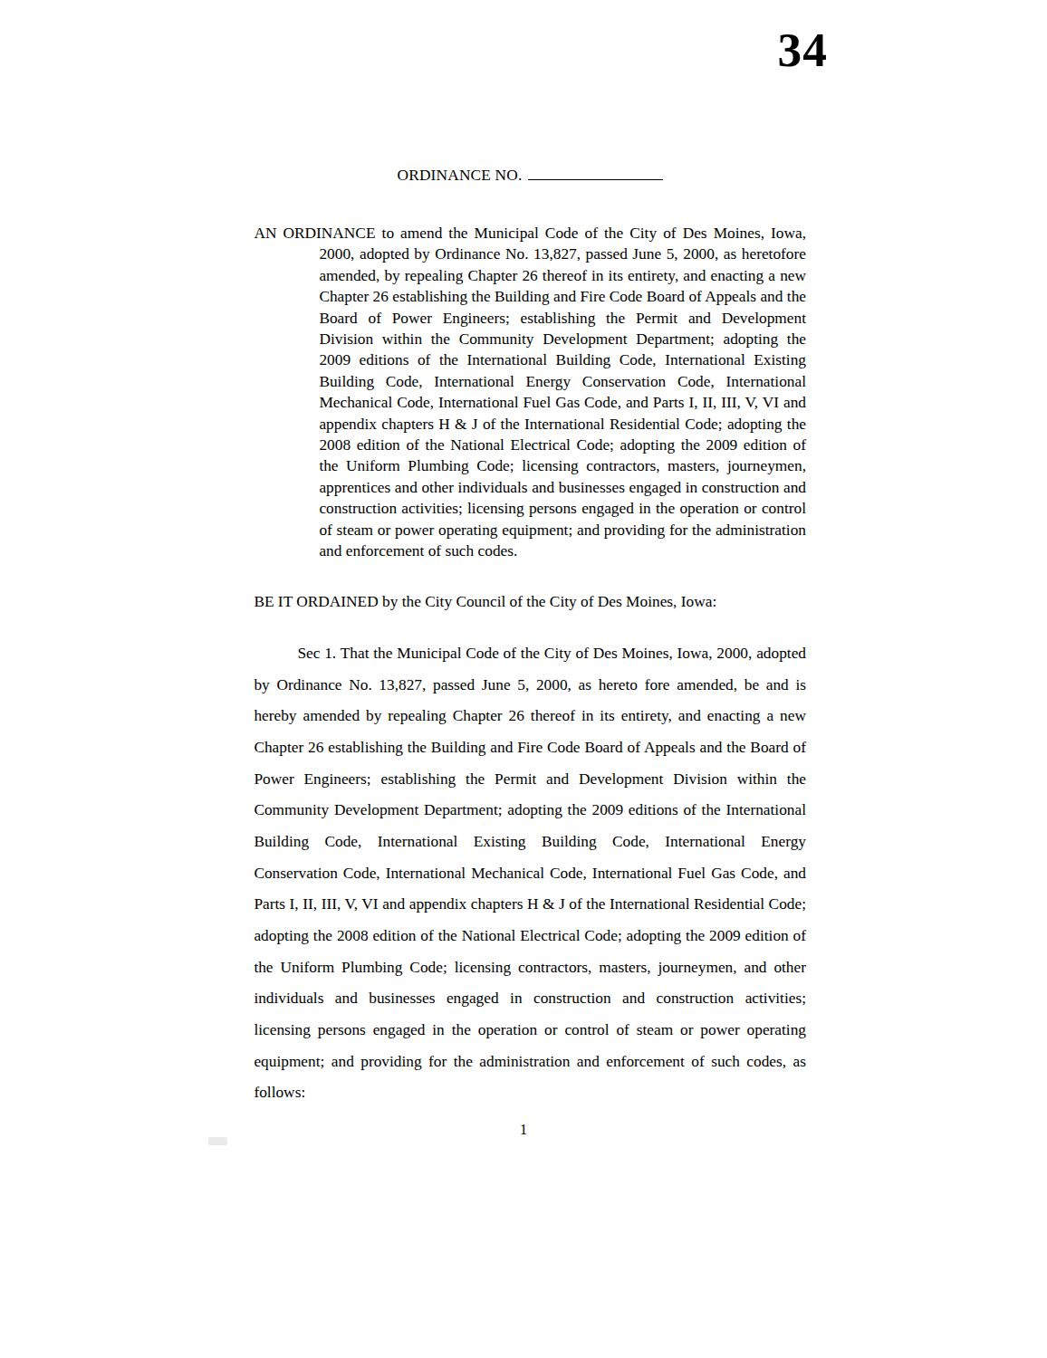34
ORDINANCE NO.
AN ORDINANCE to amend the Municipal Code of the City of Des Moines, Iowa, 2000, adopted by Ordinance No. 13,827, passed June 5, 2000, as heretofore amended, by repealing Chapter 26 thereof in its entirety, and enacting a new Chapter 26 establishing the Building and Fire Code Board of Appeals and the Board of Power Engineers; establishing the Permit and Development Division within the Community Development Department; adopting the 2009 editions of the International Building Code, International Existing Building Code, International Energy Conservation Code, International Mechanical Code, International Fuel Gas Code, and Parts I, II, III, V, VI and appendix chapters H & J of the International Residential Code; adopting the 2008 edition of the National Electrical Code; adopting the 2009 edition of the Uniform Plumbing Code; licensing contractors, masters, journeymen, apprentices and other individuals and businesses engaged in construction and construction activities; licensing persons engaged in the operation or control of steam or power operating equipment; and providing for the administration and enforcement of such codes.
BE IT ORDAINED by the City Council of the City of Des Moines, Iowa:
Sec 1. That the Municipal Code of the City of Des Moines, Iowa, 2000, adopted by Ordinance No. 13,827, passed June 5, 2000, as hereto fore amended, be and is hereby amended by repealing Chapter 26 thereof in its entirety, and enacting a new Chapter 26 establishing the Building and Fire Code Board of Appeals and the Board of Power Engineers; establishing the Permit and Development Division within the Community Development Department; adopting the 2009 editions of the International Building Code, International Existing Building Code, International Energy Conservation Code, International Mechanical Code, International Fuel Gas Code, and Parts I, II, III, V, VI and appendix chapters H & J of the International Residential Code; adopting the 2008 edition of the National Electrical Code; adopting the 2009 edition of the Uniform Plumbing Code; licensing contractors, masters, journeymen, and other individuals and businesses engaged in construction and construction activities; licensing persons engaged in the operation or control of steam or power operating equipment; and providing for the administration and enforcement of such codes, as follows:
1